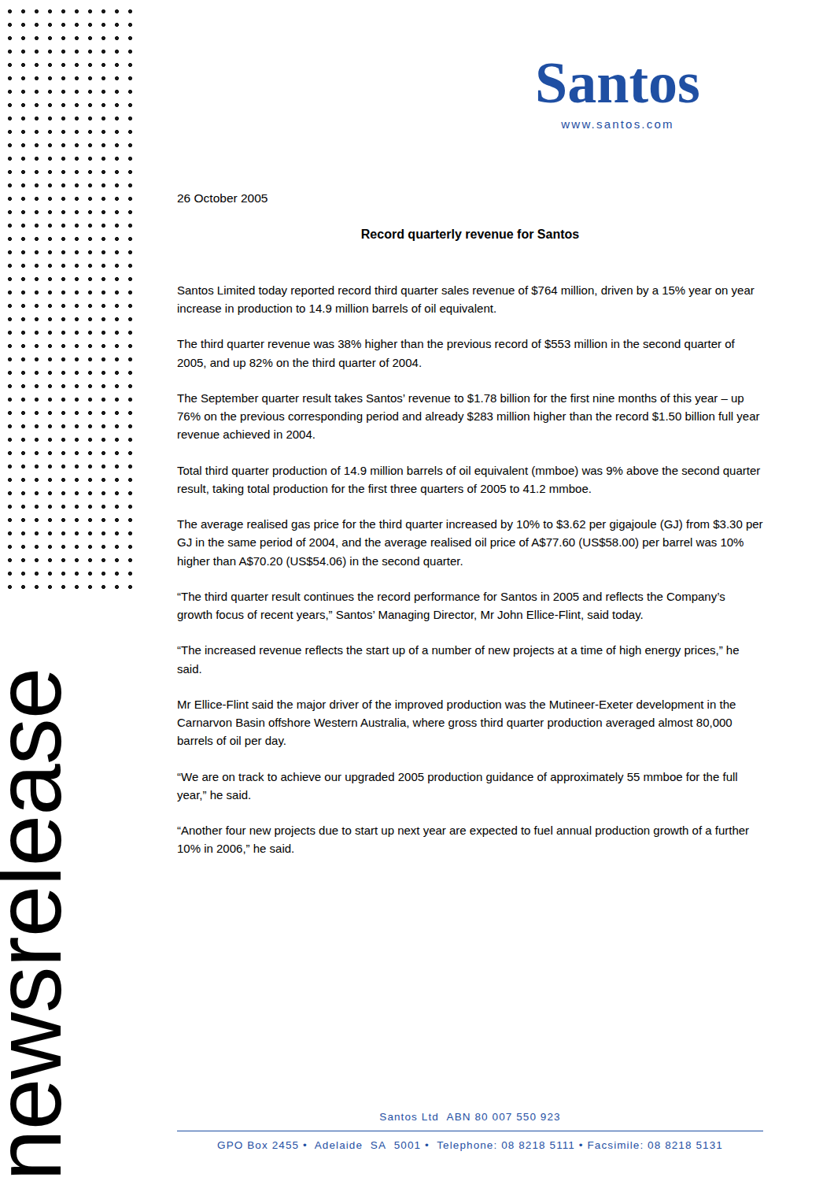newsrelease
Santos
www.santos.com
26 October 2005
Record quarterly revenue for Santos
Santos Limited today reported record third quarter sales revenue of $764 million, driven by a 15% year on year increase in production to 14.9 million barrels of oil equivalent.
The third quarter revenue was 38% higher than the previous record of $553 million in the second quarter of 2005, and up 82% on the third quarter of 2004.
The September quarter result takes Santos’ revenue to $1.78 billion for the first nine months of this year – up 76% on the previous corresponding period and already $283 million higher than the record $1.50 billion full year revenue achieved in 2004.
Total third quarter production of 14.9 million barrels of oil equivalent (mmboe) was 9% above the second quarter result, taking total production for the first three quarters of 2005 to 41.2 mmboe.
The average realised gas price for the third quarter increased by 10% to $3.62 per gigajoule (GJ) from $3.30 per GJ in the same period of 2004, and the average realised oil price of A$77.60 (US$58.00) per barrel was 10% higher than A$70.20 (US$54.06) in the second quarter.
“The third quarter result continues the record performance for Santos in 2005 and reflects the Company’s growth focus of recent years,” Santos’ Managing Director, Mr John Ellice-Flint, said today.
“The increased revenue reflects the start up of a number of new projects at a time of high energy prices,” he said.
Mr Ellice-Flint said the major driver of the improved production was the Mutineer-Exeter development in the Carnarvon Basin offshore Western Australia, where gross third quarter production averaged almost 80,000 barrels of oil per day.
“We are on track to achieve our upgraded 2005 production guidance of approximately 55 mmboe for the full year,” he said.
“Another four new projects due to start up next year are expected to fuel annual production growth of a further 10% in 2006,” he said.
Santos Ltd ABN 80 007 550 923
GPO Box 2455 • Adelaide SA 5001 • Telephone: 08 8218 5111 • Facsimile: 08 8218 5131